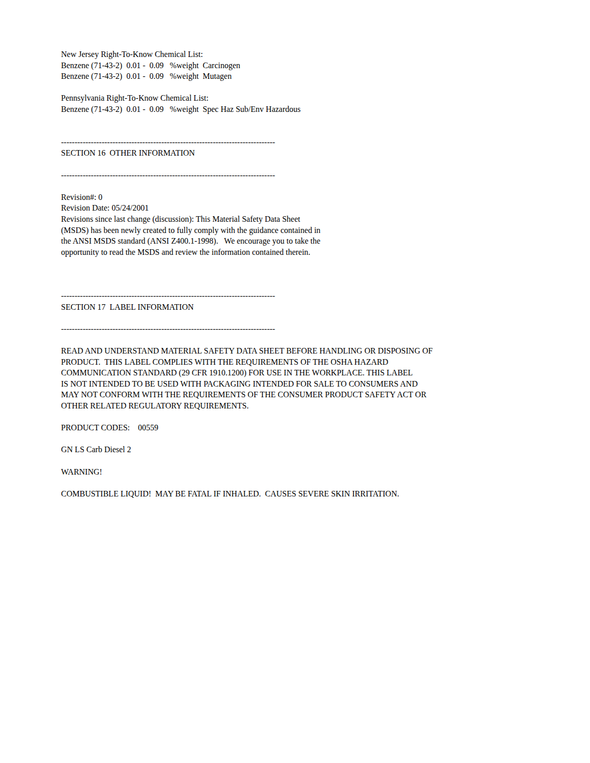New Jersey Right-To-Know Chemical List:
Benzene (71-43-2) 0.01 - 0.09 %weight Carcinogen
Benzene (71-43-2) 0.01 - 0.09 %weight Mutagen
Pennsylvania Right-To-Know Chemical List:
Benzene (71-43-2) 0.01 - 0.09 %weight Spec Haz Sub/Env Hazardous
-------------------------------------------------------------------------------
SECTION 16 OTHER INFORMATION
-------------------------------------------------------------------------------
Revision#: 0
Revision Date: 05/24/2001
Revisions since last change (discussion): This Material Safety Data Sheet
(MSDS) has been newly created to fully comply with the guidance contained in
the ANSI MSDS standard (ANSI Z400.1-1998). We encourage you to take the
opportunity to read the MSDS and review the information contained therein.
-------------------------------------------------------------------------------
SECTION 17 LABEL INFORMATION
-------------------------------------------------------------------------------
READ AND UNDERSTAND MATERIAL SAFETY DATA SHEET BEFORE HANDLING OR DISPOSING OF
PRODUCT. THIS LABEL COMPLIES WITH THE REQUIREMENTS OF THE OSHA HAZARD
COMMUNICATION STANDARD (29 CFR 1910.1200) FOR USE IN THE WORKPLACE. THIS LABEL
IS NOT INTENDED TO BE USED WITH PACKAGING INTENDED FOR SALE TO CONSUMERS AND
MAY NOT CONFORM WITH THE REQUIREMENTS OF THE CONSUMER PRODUCT SAFETY ACT OR
OTHER RELATED REGULATORY REQUIREMENTS.
PRODUCT CODES: 00559
GN LS Carb Diesel 2
WARNING!
COMBUSTIBLE LIQUID! MAY BE FATAL IF INHALED. CAUSES SEVERE SKIN IRRITATION.